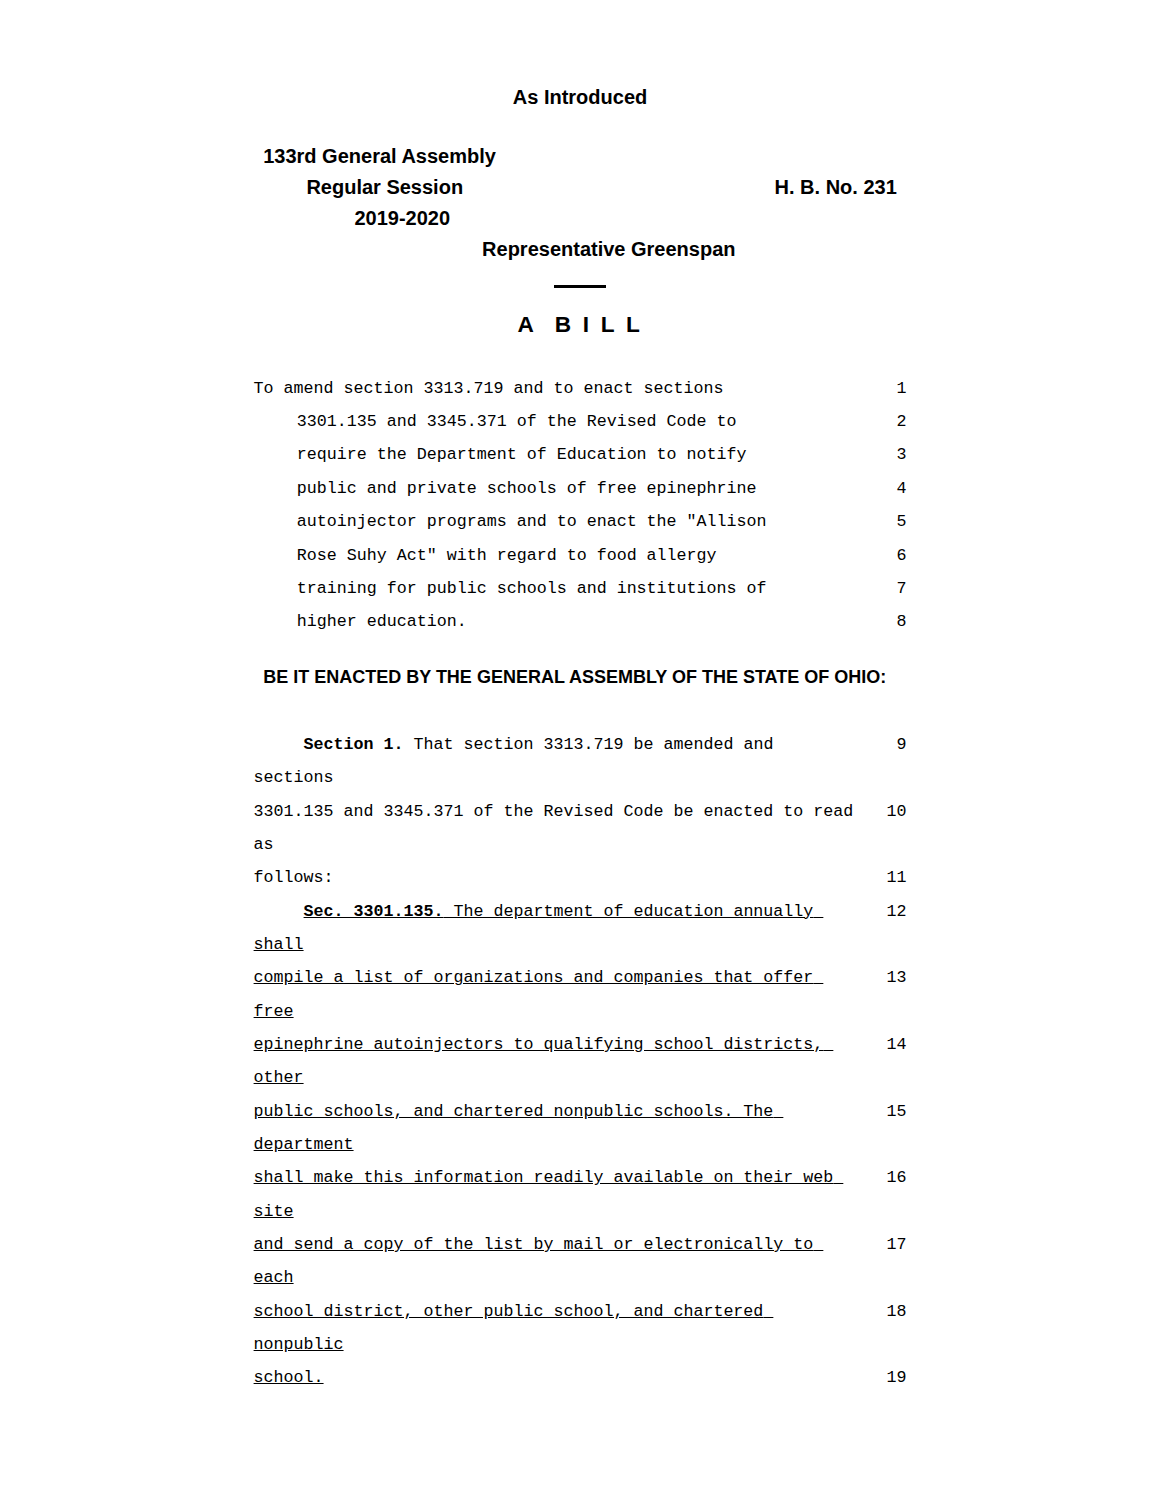As Introduced
133rd General Assembly
Regular Session
2019-2020
H. B. No. 231
Representative Greenspan
A B I L L
| To amend section 3313.719 and to enact sections | 1 |
| 3301.135 and 3345.371 of the Revised Code to | 2 |
| require the Department of Education to notify | 3 |
| public and private schools of free epinephrine | 4 |
| autoinjector programs and to enact the "Allison | 5 |
| Rose Suhy Act" with regard to food allergy | 6 |
| training for public schools and institutions of | 7 |
| higher education. | 8 |
BE IT ENACTED BY THE GENERAL ASSEMBLY OF THE STATE OF OHIO:
| Section 1. That section 3313.719 be amended and sections | 9 |
| 3301.135 and 3345.371 of the Revised Code be enacted to read as | 10 |
| follows: | 11 |
| Sec. 3301.135. The department of education annually shall | 12 |
| compile a list of organizations and companies that offer free | 13 |
| epinephrine autoinjectors to qualifying school districts, other | 14 |
| public schools, and chartered nonpublic schools. The department | 15 |
| shall make this information readily available on their web site | 16 |
| and send a copy of the list by mail or electronically to each | 17 |
| school district, other public school, and chartered nonpublic | 18 |
| school. | 19 |